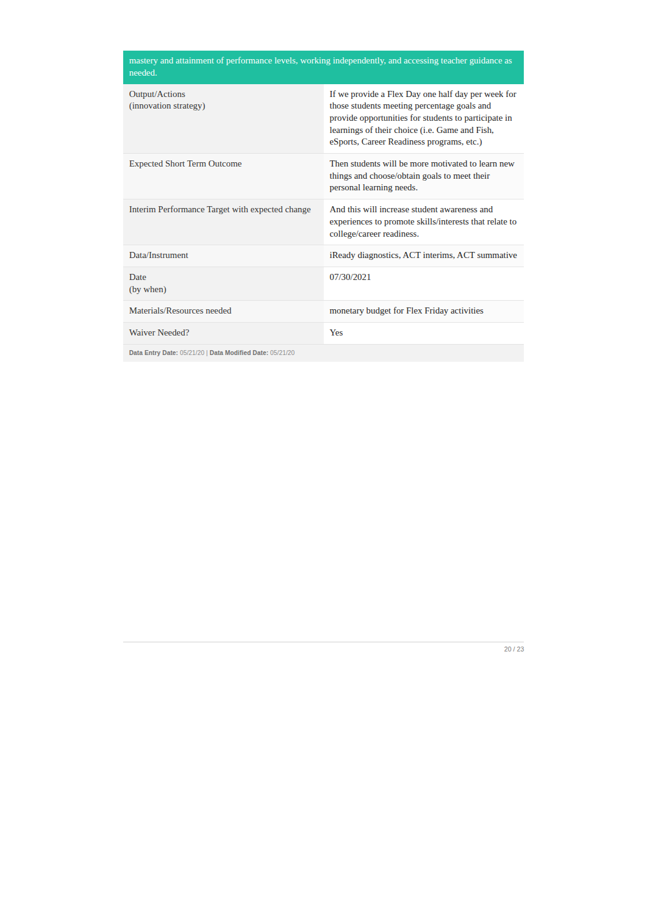| mastery and attainment of performance levels, working independently, and accessing teacher guidance as needed. |
| Output/Actions (innovation strategy) | If we provide a Flex Day one half day per week for those students meeting percentage goals and provide opportunities for students to participate in learnings of their choice (i.e. Game and Fish, eSports, Career Readiness programs, etc.) |
| Expected Short Term Outcome | Then students will be more motivated to learn new things and choose/obtain goals to meet their personal learning needs. |
| Interim Performance Target with expected change | And this will increase student awareness and experiences to promote skills/interests that relate to college/career readiness. |
| Data/Instrument | iReady diagnostics, ACT interims, ACT summative |
| Date (by when) | 07/30/2021 |
| Materials/Resources needed | monetary budget for Flex Friday activities |
| Waiver Needed? | Yes |
| Data Entry Date: 05/21/20 / Data Modified Date: 05/21/20 |
20 / 23